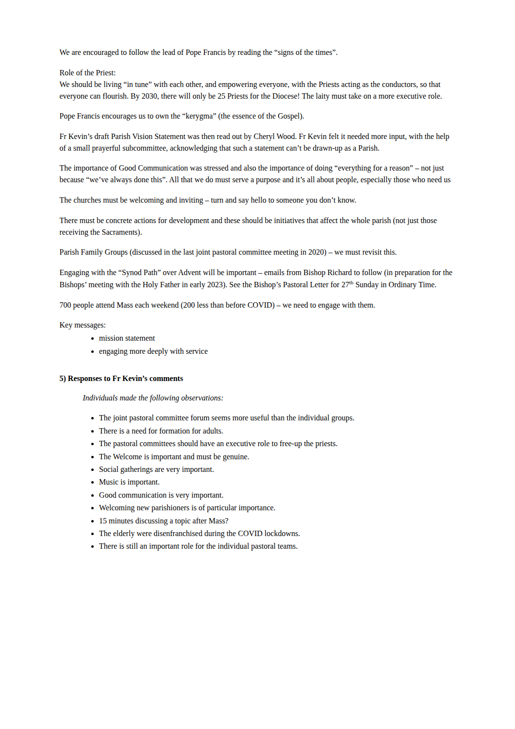We are encouraged to follow the lead of Pope Francis by reading the “signs of the times”.
Role of the Priest:
We should be living “in tune” with each other, and empowering everyone, with the Priests acting as the conductors, so that everyone can flourish. By 2030, there will only be 25 Priests for the Diocese! The laity must take on a more executive role.
Pope Francis encourages us to own the “kerygma” (the essence of the Gospel).
Fr Kevin’s draft Parish Vision Statement was then read out by Cheryl Wood. Fr Kevin felt it needed more input, with the help of a small prayerful subcommittee, acknowledging that such a statement can’t be drawn-up as a Parish.
The importance of Good Communication was stressed and also the importance of doing “everything for a reason” – not just because “we’ve always done this”. All that we do must serve a purpose and it’s all about people, especially those who need us
The churches must be welcoming and inviting – turn and say hello to someone you don’t know.
There must be concrete actions for development and these should be initiatives that affect the whole parish (not just those receiving the Sacraments).
Parish Family Groups (discussed in the last joint pastoral committee meeting in 2020) – we must revisit this.
Engaging with the “Synod Path” over Advent will be important – emails from Bishop Richard to follow (in preparation for the Bishops’ meeting with the Holy Father in early 2023). See the Bishop’s Pastoral Letter for 27th Sunday in Ordinary Time.
700 people attend Mass each weekend (200 less than before COVID) – we need to engage with them.
Key messages:
mission statement
engaging more deeply with service
5) Responses to Fr Kevin’s comments
Individuals made the following observations:
The joint pastoral committee forum seems more useful than the individual groups.
There is a need for formation for adults.
The pastoral committees should have an executive role to free-up the priests.
The Welcome is important and must be genuine.
Social gatherings are very important.
Music is important.
Good communication is very important.
Welcoming new parishioners is of particular importance.
15 minutes discussing a topic after Mass?
The elderly were disenfranchised during the COVID lockdowns.
There is still an important role for the individual pastoral teams.